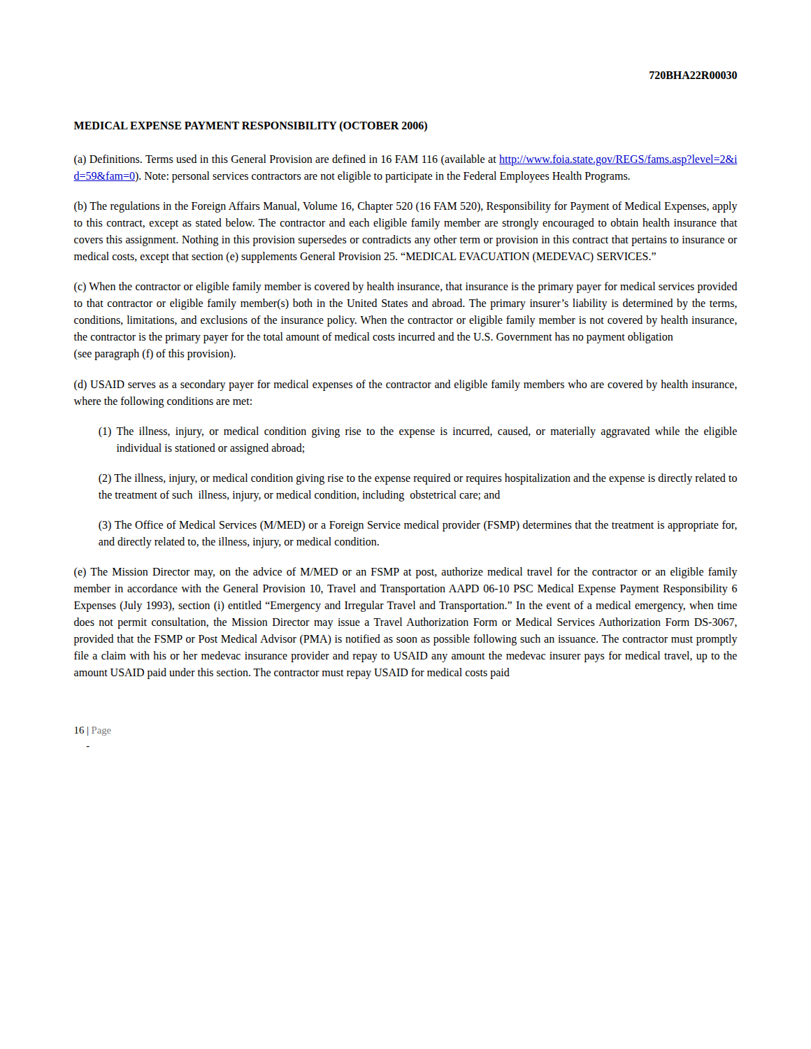720BHA22R00030
MEDICAL EXPENSE PAYMENT RESPONSIBILITY (OCTOBER 2006)
(a) Definitions. Terms used in this General Provision are defined in 16 FAM 116 (available at http://www.foia.state.gov/REGS/fams.asp?level=2&id=59&fam=0). Note: personal services contractors are not eligible to participate in the Federal Employees Health Programs.
(b) The regulations in the Foreign Affairs Manual, Volume 16, Chapter 520 (16 FAM 520), Responsibility for Payment of Medical Expenses, apply to this contract, except as stated below. The contractor and each eligible family member are strongly encouraged to obtain health insurance that covers this assignment. Nothing in this provision supersedes or contradicts any other term or provision in this contract that pertains to insurance or medical costs, except that section (e) supplements General Provision 25. “MEDICAL EVACUATION (MEDEVAC) SERVICES.”
(c) When the contractor or eligible family member is covered by health insurance, that insurance is the primary payer for medical services provided to that contractor or eligible family member(s) both in the United States and abroad. The primary insurer’s liability is determined by the terms, conditions, limitations, and exclusions of the insurance policy. When the contractor or eligible family member is not covered by health insurance, the contractor is the primary payer for the total amount of medical costs incurred and the U.S. Government has no payment obligation
(see paragraph (f) of this provision).
(d) USAID serves as a secondary payer for medical expenses of the contractor and eligible family members who are covered by health insurance, where the following conditions are met:
(1) The illness, injury, or medical condition giving rise to the expense is incurred, caused, or materially aggravated while the eligible individual is stationed or assigned abroad;
(2) The illness, injury, or medical condition giving rise to the expense required or requires hospitalization and the expense is directly related to the treatment of such illness, injury, or medical condition, including obstetrical care; and
(3) The Office of Medical Services (M/MED) or a Foreign Service medical provider (FSMP) determines that the treatment is appropriate for, and directly related to, the illness, injury, or medical condition.
(e) The Mission Director may, on the advice of M/MED or an FSMP at post, authorize medical travel for the contractor or an eligible family member in accordance with the General Provision 10, Travel and Transportation AAPD 06-10 PSC Medical Expense Payment Responsibility 6 Expenses (July 1993), section (i) entitled “Emergency and Irregular Travel and Transportation.” In the event of a medical emergency, when time does not permit consultation, the Mission Director may issue a Travel Authorization Form or Medical Services Authorization Form DS-3067, provided that the FSMP or Post Medical Advisor (PMA) is notified as soon as possible following such an issuance. The contractor must promptly file a claim with his or her medevac insurance provider and repay to USAID any amount the medevac insurer pays for medical travel, up to the amount USAID paid under this section. The contractor must repay USAID for medical costs paid
16 | Page -